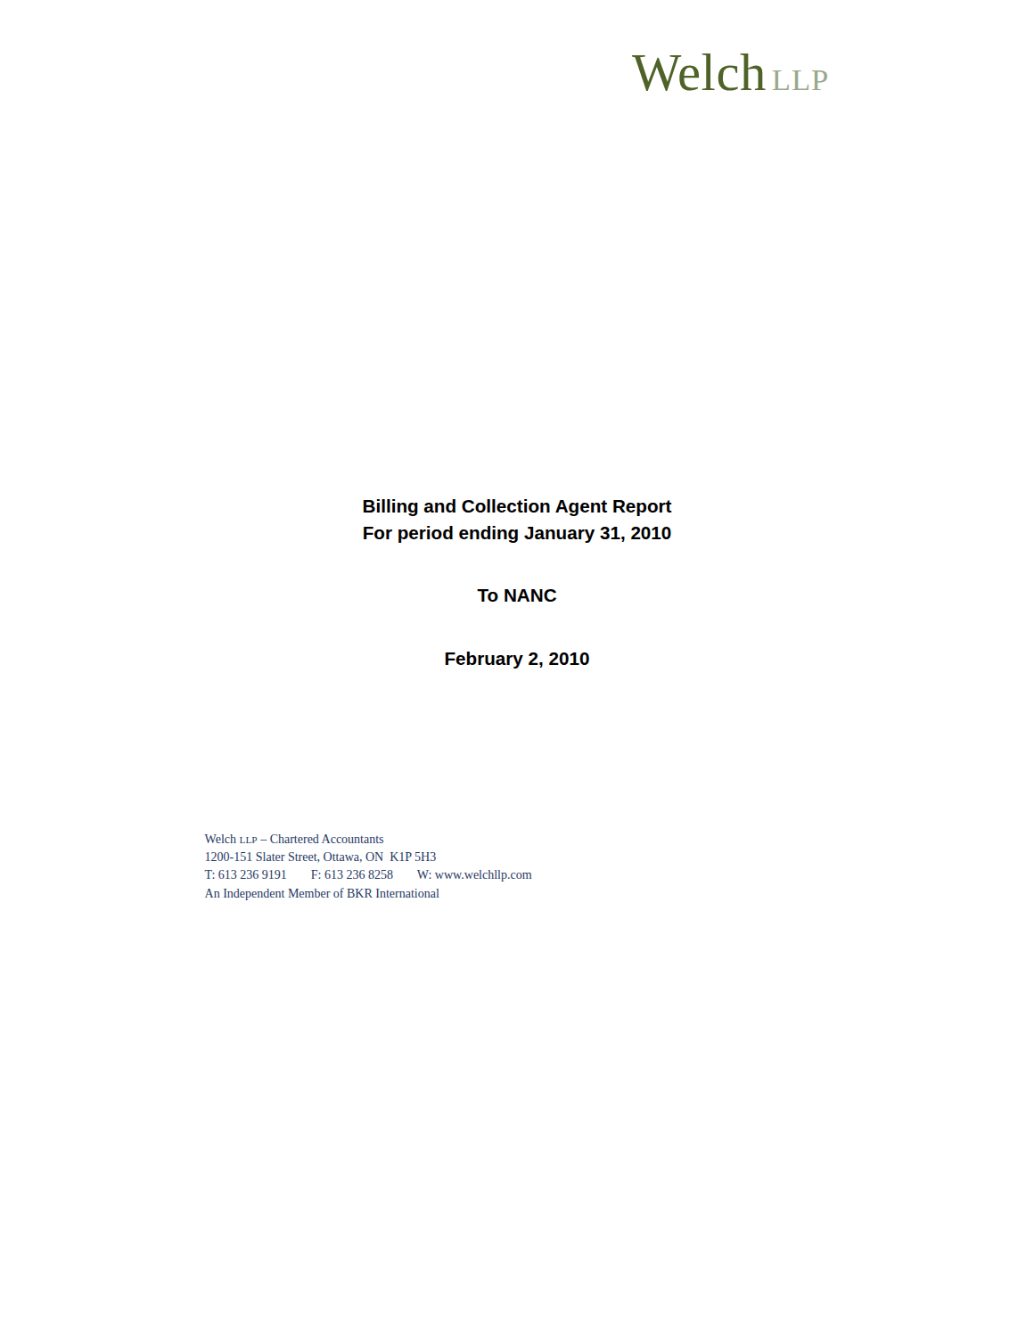Welch LLP
Billing and Collection Agent Report
For period ending January 31, 2010
To NANC
February 2, 2010
Welch LLP – Chartered Accountants
1200-151 Slater Street, Ottawa, ON K1P 5H3
T: 613 236 9191 F: 613 236 8258 W: www.welchllp.com
An Independent Member of BKR International